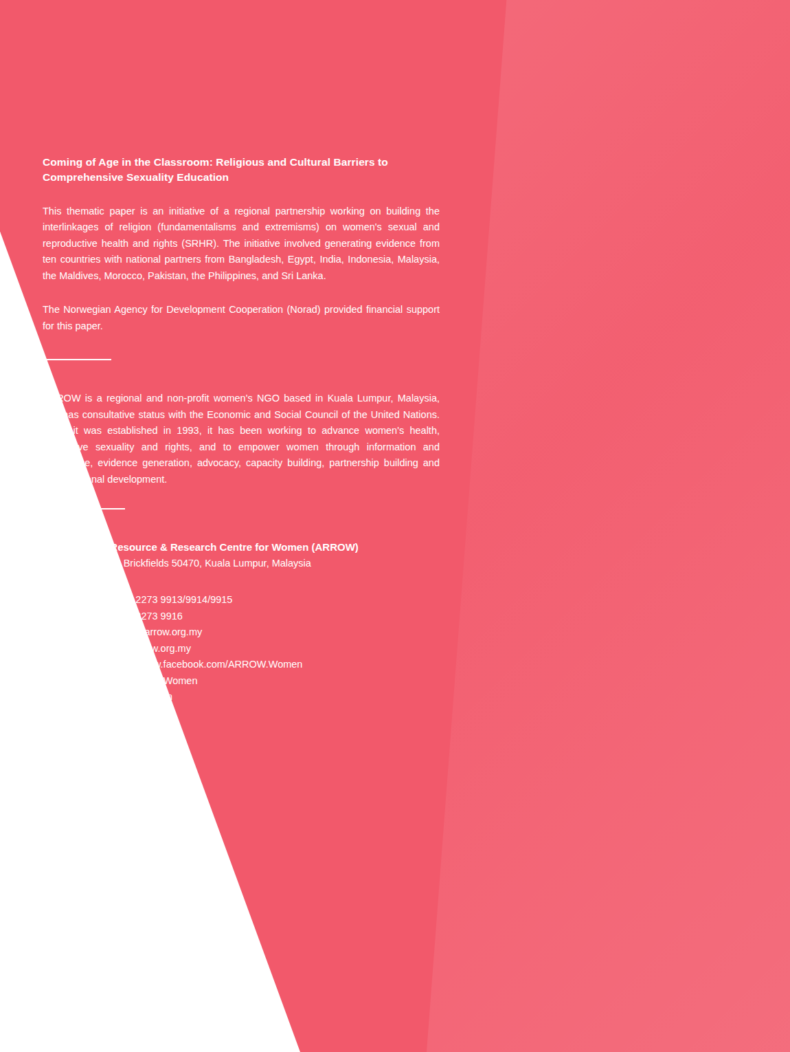Coming of Age in the Classroom: Religious and Cultural Barriers to Comprehensive Sexuality Education
This thematic paper is an initiative of a regional partnership working on building the interlinkages of religion (fundamentalisms and extremisms) on women's sexual and reproductive health and rights (SRHR). The initiative involved generating evidence from ten countries with national partners from Bangladesh, Egypt, India, Indonesia, Malaysia, the Maldives, Morocco, Pakistan, the Philippines, and Sri Lanka.
The Norwegian Agency for Development Cooperation (Norad) provided financial support for this paper.
ARROW is a regional and non-profit women's NGO based in Kuala Lumpur, Malaysia, and has consultative status with the Economic and Social Council of the United Nations. Since it was established in 1993, it has been working to advance women's health, affirmative sexuality and rights, and to empower women through information and knowledge, evidence generation, advocacy, capacity building, partnership building and organisational development.
Asian-Pacific Resource & Research Centre for Women (ARROW)
1 & 2 Jalan Scott, Brickfields 50470, Kuala Lumpur, Malaysia
| Telephone | (603) 2273 9913/9914/9915 |
| Fax | (603) 2273 9916 |
| E-mail | arrow@arrow.org.my |
| Web | www.arrow.org.my |
| Facebook | https://www.facebook.com/ARROW.Women |
| Twitter | @ARROW_Women |
| Youtube | ARROWomen |
| Pinterest | arrowomen |
arrow
ISBN 978-967-0339-37-5
9789670339375>